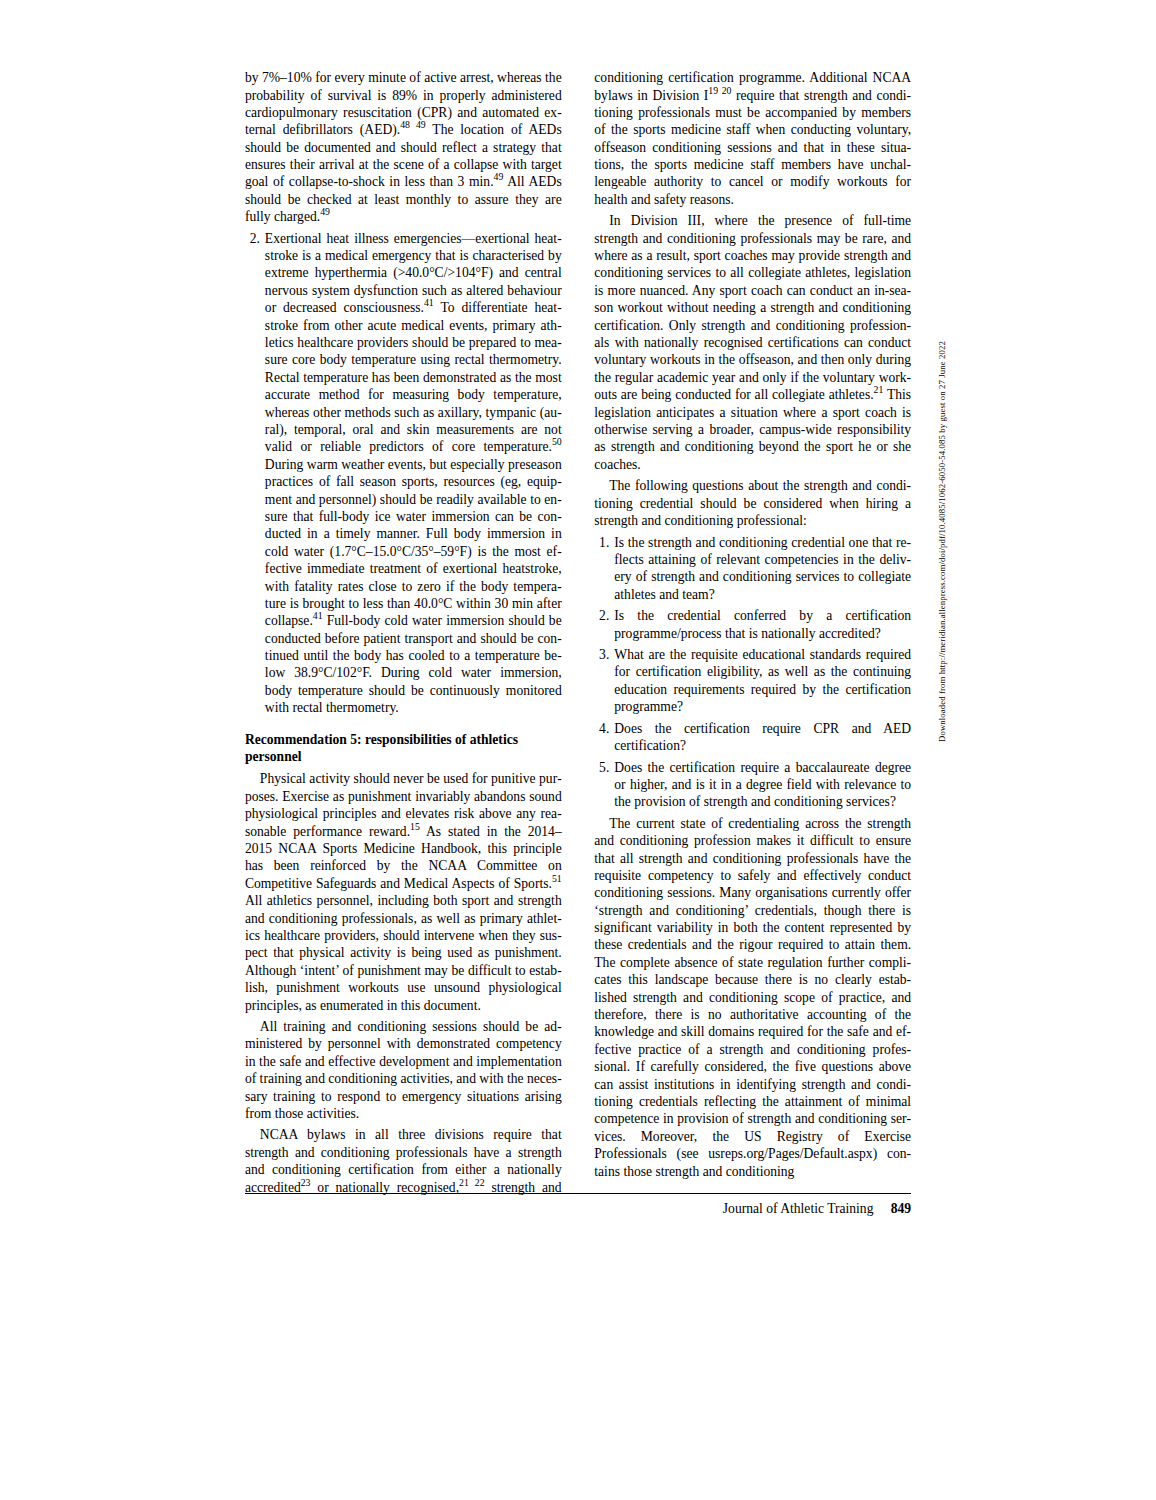Downloaded from http://meridian.allenpress.com/doi/pdf/10.4085/1062-6050-54.085 by guest on 27 June 2022
by 7%–10% for every minute of active arrest, whereas the probability of survival is 89% in properly administered cardiopulmonary resuscitation (CPR) and automated external defibrillators (AED).48 49 The location of AEDs should be documented and should reflect a strategy that ensures their arrival at the scene of a collapse with target goal of collapse-to-shock in less than 3 min.49 All AEDs should be checked at least monthly to assure they are fully charged.49
Exertional heat illness emergencies—exertional heatstroke is a medical emergency that is characterised by extreme hyperthermia (>40.0°C/>104°F) and central nervous system dysfunction such as altered behaviour or decreased consciousness.41 To differentiate heatstroke from other acute medical events, primary athletics healthcare providers should be prepared to measure core body temperature using rectal thermometry. Rectal temperature has been demonstrated as the most accurate method for measuring body temperature, whereas other methods such as axillary, tympanic (aural), temporal, oral and skin measurements are not valid or reliable predictors of core temperature.50 During warm weather events, but especially preseason practices of fall season sports, resources (eg, equipment and personnel) should be readily available to ensure that full-body ice water immersion can be conducted in a timely manner. Full body immersion in cold water (1.7°C–15.0°C/35°–59°F) is the most effective immediate treatment of exertional heatstroke, with fatality rates close to zero if the body temperature is brought to less than 40.0°C within 30 min after collapse.41 Full-body cold water immersion should be conducted before patient transport and should be continued until the body has cooled to a temperature below 38.9°C/102°F. During cold water immersion, body temperature should be continuously monitored with rectal thermometry.
Recommendation 5: responsibilities of athletics personnel
Physical activity should never be used for punitive purposes. Exercise as punishment invariably abandons sound physiological principles and elevates risk above any reasonable performance reward.15 As stated in the 2014–2015 NCAA Sports Medicine Handbook, this principle has been reinforced by the NCAA Committee on Competitive Safeguards and Medical Aspects of Sports.51 All athletics personnel, including both sport and strength and conditioning professionals, as well as primary athletics healthcare providers, should intervene when they suspect that physical activity is being used as punishment. Although ‘intent’ of punishment may be difficult to establish, punishment workouts use unsound physiological principles, as enumerated in this document.
All training and conditioning sessions should be administered by personnel with demonstrated competency in the safe and effective development and implementation of training and conditioning activities, and with the necessary training to respond to emergency situations arising from those activities.
NCAA bylaws in all three divisions require that strength and conditioning professionals have a strength and conditioning certification from either a nationally accredited23 or nationally recognised,21 22 strength and conditioning certification programme. Additional NCAA bylaws in Division I19 20 require that strength and conditioning professionals must be accompanied by members of the sports medicine staff when conducting voluntary, offseason conditioning sessions and that in these situations, the sports medicine staff members have unchallengeable authority to cancel or modify workouts for health and safety reasons.
In Division III, where the presence of full-time strength and conditioning professionals may be rare, and where as a result, sport coaches may provide strength and conditioning services to all collegiate athletes, legislation is more nuanced. Any sport coach can conduct an in-season workout without needing a strength and conditioning certification. Only strength and conditioning professionals with nationally recognised certifications can conduct voluntary workouts in the offseason, and then only during the regular academic year and only if the voluntary workouts are being conducted for all collegiate athletes.21 This legislation anticipates a situation where a sport coach is otherwise serving a broader, campus-wide responsibility as strength and conditioning beyond the sport he or she coaches.
The following questions about the strength and conditioning credential should be considered when hiring a strength and conditioning professional:
Is the strength and conditioning credential one that reflects attaining of relevant competencies in the delivery of strength and conditioning services to collegiate athletes and team?
Is the credential conferred by a certification programme/process that is nationally accredited?
What are the requisite educational standards required for certification eligibility, as well as the continuing education requirements required by the certification programme?
Does the certification require CPR and AED certification?
Does the certification require a baccalaureate degree or higher, and is it in a degree field with relevance to the provision of strength and conditioning services?
The current state of credentialing across the strength and conditioning profession makes it difficult to ensure that all strength and conditioning professionals have the requisite competency to safely and effectively conduct conditioning sessions. Many organisations currently offer ‘strength and conditioning’ credentials, though there is significant variability in both the content represented by these credentials and the rigour required to attain them. The complete absence of state regulation further complicates this landscape because there is no clearly established strength and conditioning scope of practice, and therefore, there is no authoritative accounting of the knowledge and skill domains required for the safe and effective practice of a strength and conditioning professional. If carefully considered, the five questions above can assist institutions in identifying strength and conditioning credentials reflecting the attainment of minimal competence in provision of strength and conditioning services. Moreover, the US Registry of Exercise Professionals (see usreps.org/Pages/Default.aspx) contains those strength and conditioning
Journal of Athletic Training 849